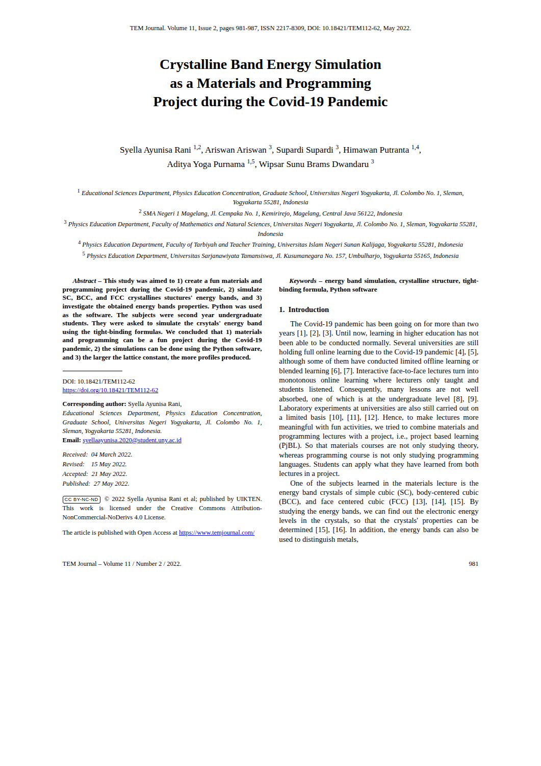TEM Journal. Volume 11, Issue 2, pages 981-987, ISSN 2217-8309, DOI: 10.18421/TEM112-62, May 2022.
Crystalline Band Energy Simulation
as a Materials and Programming
Project during the Covid-19 Pandemic
Syella Ayunisa Rani 1,2, Ariswan Ariswan 3, Supardi Supardi 3, Himawan Putranta 1,4,
Aditya Yoga Purnama 1,5, Wipsar Sunu Brams Dwandaru 3
1 Educational Sciences Department, Physics Education Concentration, Graduate School, Universitas Negeri Yogyakarta, Jl. Colombo No. 1, Sleman, Yogyakarta 55281, Indonesia
2 SMA Negeri 1 Magelang, Jl. Cempaka No. 1, Kemirirejo, Magelang, Central Java 56122, Indonesia
3 Physics Education Department, Faculty of Mathematics and Natural Sciences, Universitas Negeri Yogyakarta, Jl. Colombo No. 1, Sleman, Yogyakarta 55281, Indonesia
4 Physics Education Department, Faculty of Tarbiyah and Teacher Training, Universitas Islam Negeri Sunan Kalijaga, Yogyakarta 55281, Indonesia
5 Physics Education Department, Universitas Sarjanawiyata Tamansiswa, Jl. Kusumanegara No. 157, Umbulharjo, Yogyakarta 55165, Indonesia
Abstract – This study was aimed to 1) create a fun materials and programming project during the Covid-19 pandemic, 2) simulate SC, BCC, and FCC crystallines stuctures' energy bands, and 3) investigate the obtained energy bands properties. Python was used as the software. The subjects were second year undergraduate students. They were asked to simulate the crsytals' energy band using the tight-binding formulas. We concluded that 1) materials and programming can be a fun project during the Covid-19 pandemic, 2) the simulations can be done using the Python software, and 3) the larger the lattice constant, the more profiles produced.
DOI: 10.18421/TEM112-62
https://doi.org/10.18421/TEM112-62
Corresponding author: Syella Ayunisa Rani,
Educational Sciences Department, Physics Education Concentration, Graduate School, Universitas Negeri Yogyakarta, Jl. Colombo No. 1, Sleman, Yogyakarta 55281, Indonesia.
Email: syellaayunisa.2020@student.uny.ac.id
Received: 04 March 2022.
Revised: 15 May 2022.
Accepted: 21 May 2022.
Published: 27 May 2022.
CC BY-NC-ND © 2022 Syella Ayunisa Rani et al; published by UIKTEN. This work is licensed under the Creative Commons Attribution-NonCommercial-NoDerivs 4.0 License.
The article is published with Open Access at https://www.temjournal.com/
Keywords – energy band simulation, crystalline structure, tight-binding formula, Python software
1. Introduction
The Covid-19 pandemic has been going on for more than two years [1], [2], [3]. Until now, learning in higher education has not been able to be conducted normally. Several universities are still holding full online learning due to the Covid-19 pandemic [4], [5], although some of them have conducted limited offline learning or blended learning [6], [7]. Interactive face-to-face lectures turn into monotonous online learning where lecturers only taught and students listened. Consequently, many lessons are not well absorbed, one of which is at the undergraduate level [8], [9]. Laboratory experiments at universities are also still carried out on a limited basis [10], [11], [12]. Hence, to make lectures more meaningful with fun activities, we tried to combine materials and programming lectures with a project, i.e., project based learning (PjBL). So that materials courses are not only studying theory, whereas programming course is not only studying programming languages. Students can apply what they have learned from both lectures in a project.
One of the subjects learned in the materials lecture is the energy band crystals of simple cubic (SC), body-centered cubic (BCC), and face centered cubic (FCC) [13], [14], [15]. By studying the energy bands, we can find out the electronic energy levels in the crystals, so that the crystals' properties can be determined [15], [16]. In addition, the energy bands can also be used to distinguish metals,
TEM Journal – Volume 11 / Number 2 / 2022. 981